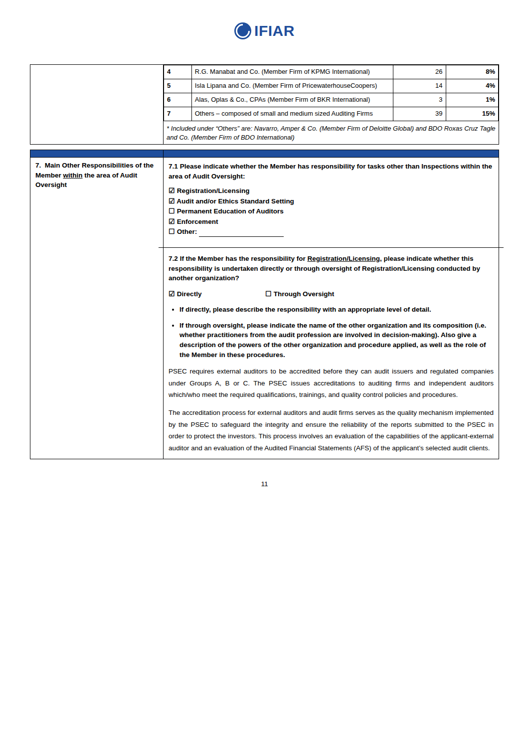IFIAR
| | / 4 / R.G. Manabat and Co. (Member Firm of KPMG International) / 26 / 8% / / 5 / Isla Lipana and Co. (Member Firm of PricewaterhouseCoopers) / 14 / 4% / / 6 / Alas, Oplas & Co., CPAs (Member Firm of BKR International) / 3 / 1% / / 7 / Others – composed of small and medium sized Auditing Firms / 39 / 15% / * Included under “Others” are: Navarro, Amper & Co. (Member Firm of Deloitte Global) and BDO Roxas Cruz Tagle and Co. (Member Firm of BDO International) |
| 7. Main Other Responsibilities of the Member within the area of Audit Oversight | 7.1 Please indicate whether the Member has responsibility for tasks other than Inspections within the area of Audit Oversight: ☑ Registration/Licensing ☑ Audit and/or Ethics Standard Setting ☐ Permanent Education of Auditors ☑ Enforcement ☐ Other: 7.2 If the Member has the responsibility for Registration/Licensing , please indicate whether this responsibility is undertaken directly or through oversight of Registration/Licensing conducted by another organization? ☑ Directly ☐ Through Oversight If directly, please describe the responsibility with an appropriate level of detail. If through oversight, please indicate the name of the other organization and its composition (i.e. whether practitioners from the audit profession are involved in decision-making). Also give a description of the powers of the other organization and procedure applied, as well as the role of the Member in these procedures. PSEC requires external auditors to be accredited before they can audit issuers and regulated companies under Groups A, B or C. The PSEC issues accreditations to auditing firms and independent auditors which/who meet the required qualifications, trainings, and quality control policies and procedures. The accreditation process for external auditors and audit firms serves as the quality mechanism implemented by the PSEC to safeguard the integrity and ensure the reliability of the reports submitted to the PSEC in order to protect the investors. This process involves an evaluation of the capabilities of the applicant-external auditor and an evaluation of the Audited Financial Statements (AFS) of the applicant’s selected audit clients. |
11